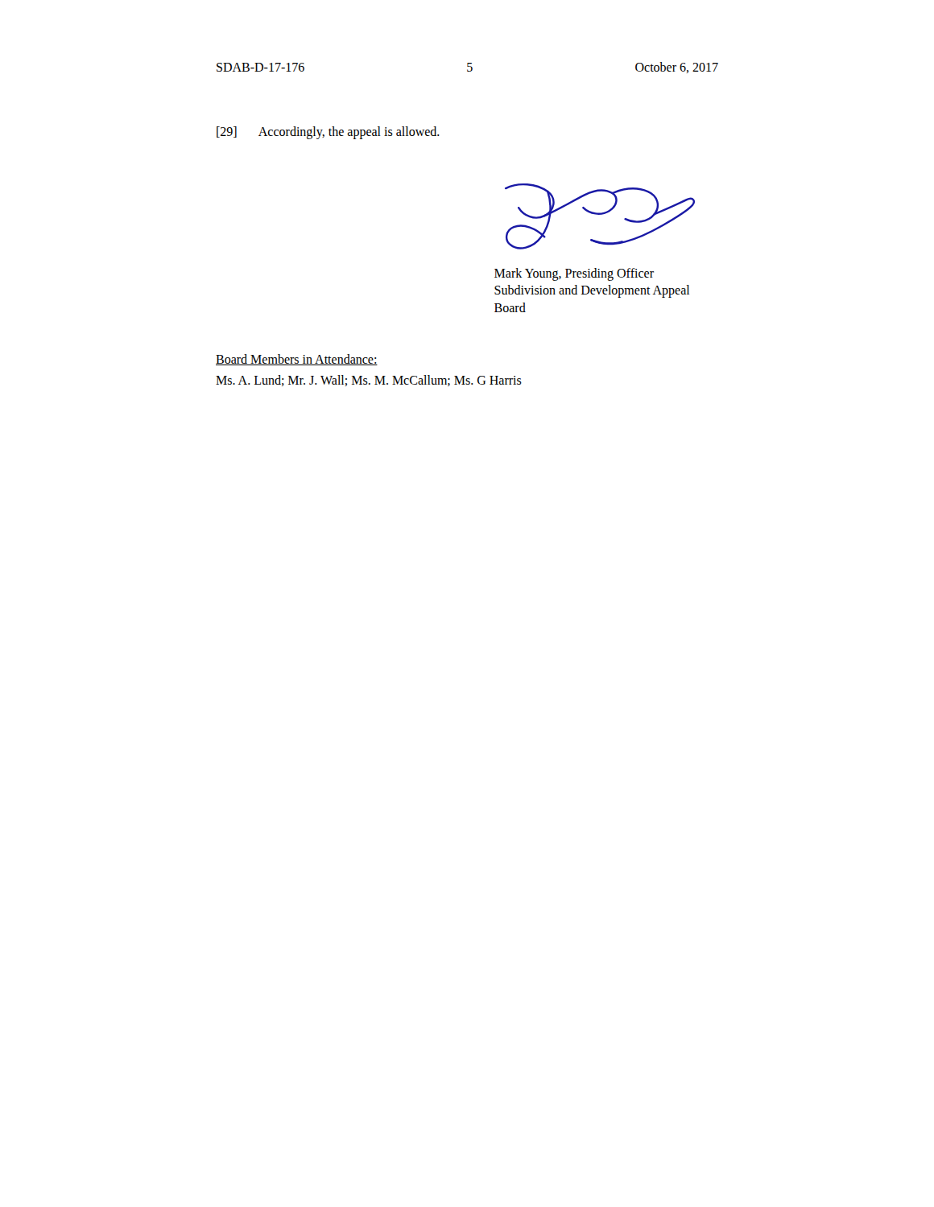SDAB-D-17-176
5
October 6, 2017
[29]
Accordingly, the appeal is allowed.
Mark Young, Presiding Officer
Subdivision and Development Appeal Board
Board Members in Attendance:
Ms. A. Lund; Mr. J. Wall; Ms. M. McCallum; Ms. G Harris